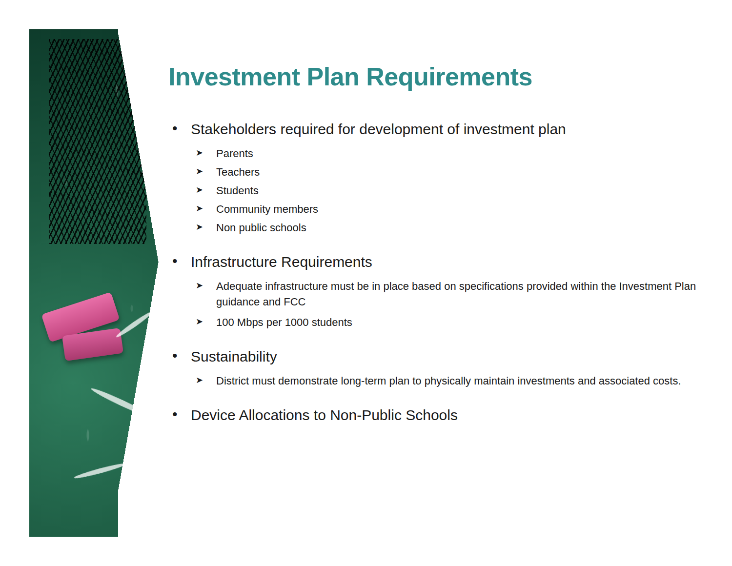Investment Plan Requirements
Stakeholders required for development of investment plan
Parents
Teachers
Students
Community members
Non public schools
Infrastructure Requirements
Adequate infrastructure must be in place based on specifications provided within the Investment Plan guidance and FCC
100 Mbps per 1000 students
Sustainability
District must demonstrate long-term plan to physically maintain investments and associated costs.
Device Allocations to Non-Public Schools